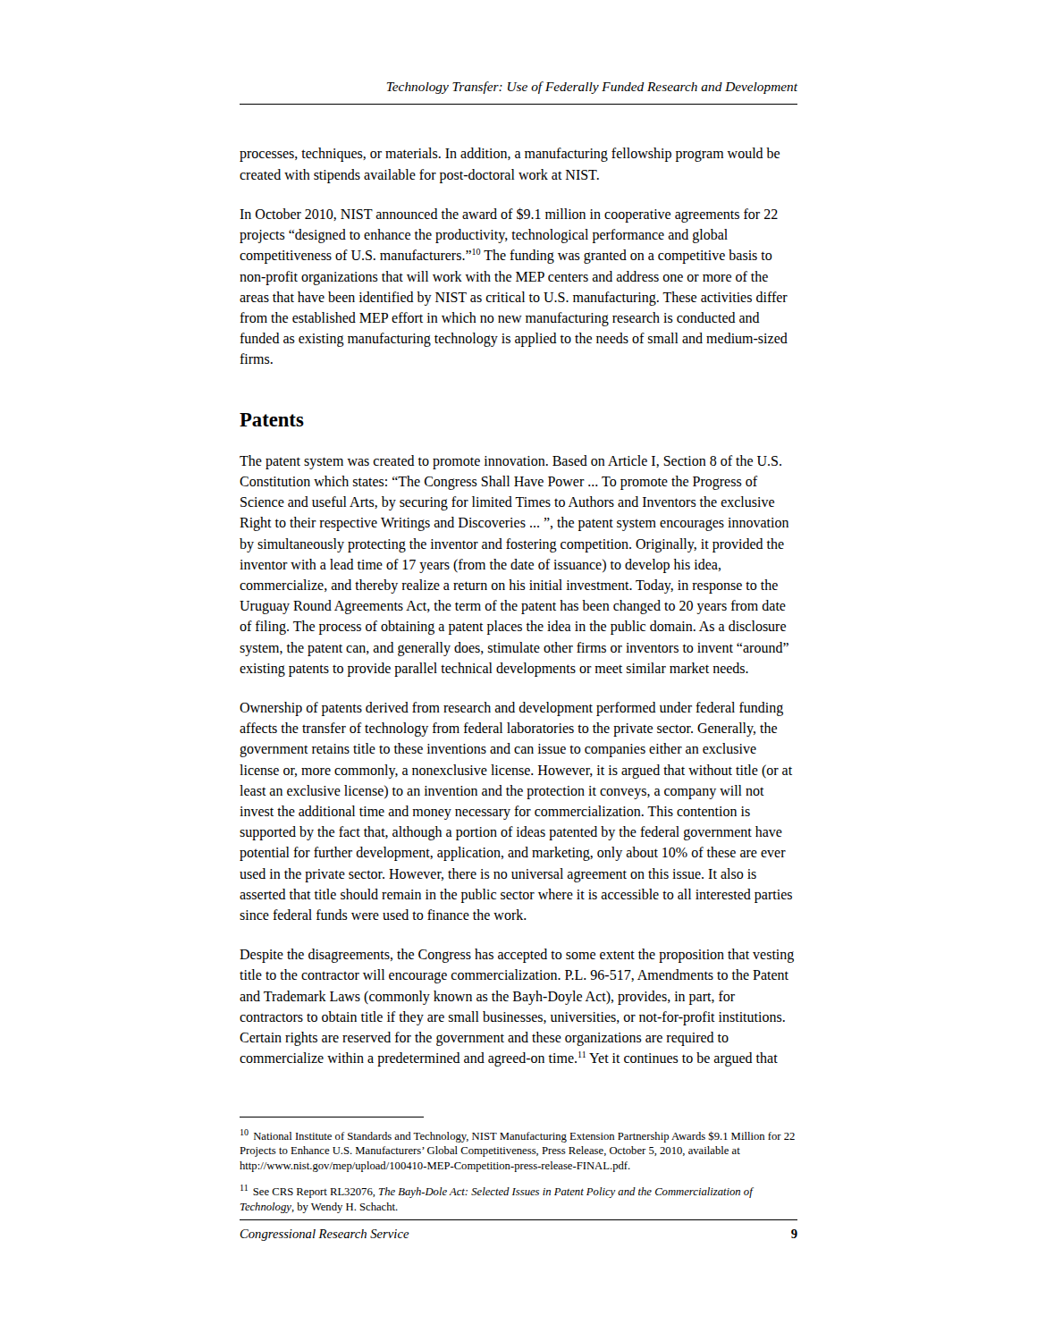Technology Transfer: Use of Federally Funded Research and Development
processes, techniques, or materials. In addition, a manufacturing fellowship program would be created with stipends available for post-doctoral work at NIST.
In October 2010, NIST announced the award of $9.1 million in cooperative agreements for 22 projects “designed to enhance the productivity, technological performance and global competitiveness of U.S. manufacturers.”10 The funding was granted on a competitive basis to non-profit organizations that will work with the MEP centers and address one or more of the areas that have been identified by NIST as critical to U.S. manufacturing. These activities differ from the established MEP effort in which no new manufacturing research is conducted and funded as existing manufacturing technology is applied to the needs of small and medium-sized firms.
Patents
The patent system was created to promote innovation. Based on Article I, Section 8 of the U.S. Constitution which states: “The Congress Shall Have Power ... To promote the Progress of Science and useful Arts, by securing for limited Times to Authors and Inventors the exclusive Right to their respective Writings and Discoveries ... ”, the patent system encourages innovation by simultaneously protecting the inventor and fostering competition. Originally, it provided the inventor with a lead time of 17 years (from the date of issuance) to develop his idea, commercialize, and thereby realize a return on his initial investment. Today, in response to the Uruguay Round Agreements Act, the term of the patent has been changed to 20 years from date of filing. The process of obtaining a patent places the idea in the public domain. As a disclosure system, the patent can, and generally does, stimulate other firms or inventors to invent “around” existing patents to provide parallel technical developments or meet similar market needs.
Ownership of patents derived from research and development performed under federal funding affects the transfer of technology from federal laboratories to the private sector. Generally, the government retains title to these inventions and can issue to companies either an exclusive license or, more commonly, a nonexclusive license. However, it is argued that without title (or at least an exclusive license) to an invention and the protection it conveys, a company will not invest the additional time and money necessary for commercialization. This contention is supported by the fact that, although a portion of ideas patented by the federal government have potential for further development, application, and marketing, only about 10% of these are ever used in the private sector. However, there is no universal agreement on this issue. It also is asserted that title should remain in the public sector where it is accessible to all interested parties since federal funds were used to finance the work.
Despite the disagreements, the Congress has accepted to some extent the proposition that vesting title to the contractor will encourage commercialization. P.L. 96-517, Amendments to the Patent and Trademark Laws (commonly known as the Bayh-Doyle Act), provides, in part, for contractors to obtain title if they are small businesses, universities, or not-for-profit institutions. Certain rights are reserved for the government and these organizations are required to commercialize within a predetermined and agreed-on time.11 Yet it continues to be argued that
10 National Institute of Standards and Technology, NIST Manufacturing Extension Partnership Awards $9.1 Million for 22 Projects to Enhance U.S. Manufacturers’ Global Competitiveness, Press Release, October 5, 2010, available at http://www.nist.gov/mep/upload/100410-MEP-Competition-press-release-FINAL.pdf.
11 See CRS Report RL32076, The Bayh-Dole Act: Selected Issues in Patent Policy and the Commercialization of Technology, by Wendy H. Schacht.
Congressional Research Service 9